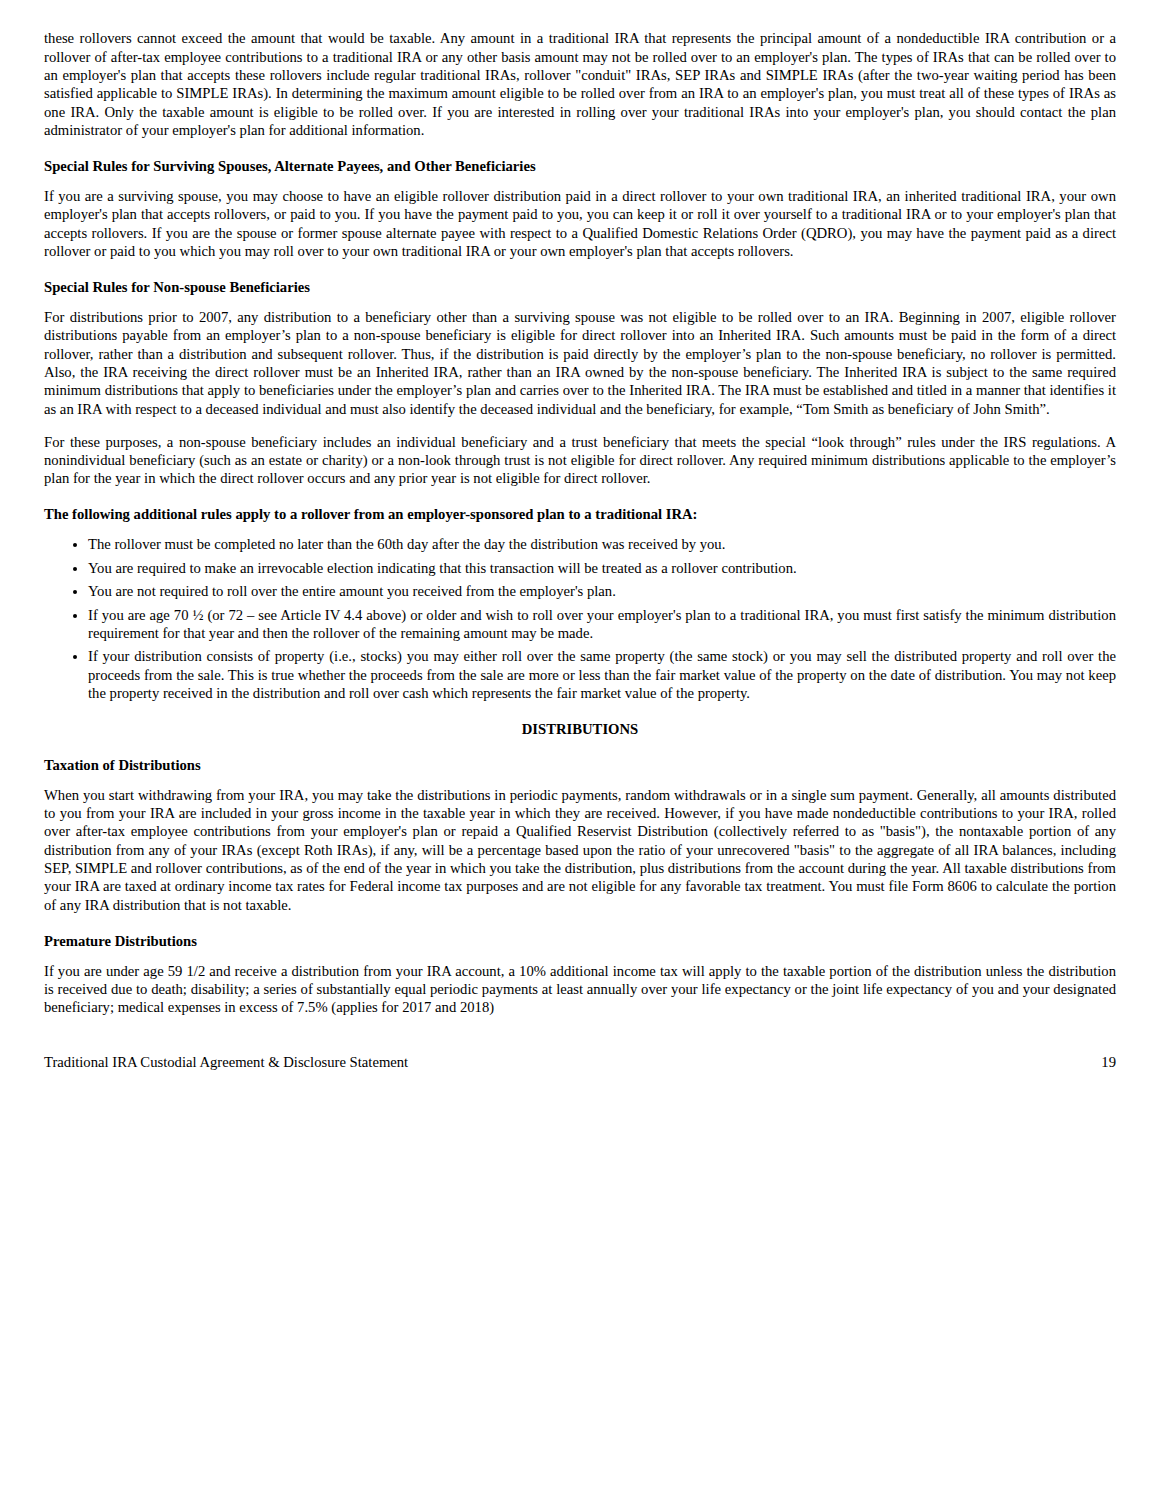these rollovers cannot exceed the amount that would be taxable. Any amount in a traditional IRA that represents the principal amount of a nondeductible IRA contribution or a rollover of after-tax employee contributions to a traditional IRA or any other basis amount may not be rolled over to an employer's plan. The types of IRAs that can be rolled over to an employer's plan that accepts these rollovers include regular traditional IRAs, rollover "conduit" IRAs, SEP IRAs and SIMPLE IRAs (after the two-year waiting period has been satisfied applicable to SIMPLE IRAs). In determining the maximum amount eligible to be rolled over from an IRA to an employer's plan, you must treat all of these types of IRAs as one IRA. Only the taxable amount is eligible to be rolled over. If you are interested in rolling over your traditional IRAs into your employer's plan, you should contact the plan administrator of your employer's plan for additional information.
Special Rules for Surviving Spouses, Alternate Payees, and Other Beneficiaries
If you are a surviving spouse, you may choose to have an eligible rollover distribution paid in a direct rollover to your own traditional IRA, an inherited traditional IRA, your own employer's plan that accepts rollovers, or paid to you. If you have the payment paid to you, you can keep it or roll it over yourself to a traditional IRA or to your employer's plan that accepts rollovers. If you are the spouse or former spouse alternate payee with respect to a Qualified Domestic Relations Order (QDRO), you may have the payment paid as a direct rollover or paid to you which you may roll over to your own traditional IRA or your own employer's plan that accepts rollovers.
Special Rules for Non-spouse Beneficiaries
For distributions prior to 2007, any distribution to a beneficiary other than a surviving spouse was not eligible to be rolled over to an IRA. Beginning in 2007, eligible rollover distributions payable from an employer’s plan to a non-spouse beneficiary is eligible for direct rollover into an Inherited IRA. Such amounts must be paid in the form of a direct rollover, rather than a distribution and subsequent rollover. Thus, if the distribution is paid directly by the employer’s plan to the non-spouse beneficiary, no rollover is permitted. Also, the IRA receiving the direct rollover must be an Inherited IRA, rather than an IRA owned by the non-spouse beneficiary. The Inherited IRA is subject to the same required minimum distributions that apply to beneficiaries under the employer’s plan and carries over to the Inherited IRA. The IRA must be established and titled in a manner that identifies it as an IRA with respect to a deceased individual and must also identify the deceased individual and the beneficiary, for example, “Tom Smith as beneficiary of John Smith”.
For these purposes, a non-spouse beneficiary includes an individual beneficiary and a trust beneficiary that meets the special “look through” rules under the IRS regulations. A nonindividual beneficiary (such as an estate or charity) or a non-look through trust is not eligible for direct rollover. Any required minimum distributions applicable to the employer’s plan for the year in which the direct rollover occurs and any prior year is not eligible for direct rollover.
The following additional rules apply to a rollover from an employer-sponsored plan to a traditional IRA:
The rollover must be completed no later than the 60th day after the day the distribution was received by you.
You are required to make an irrevocable election indicating that this transaction will be treated as a rollover contribution.
You are not required to roll over the entire amount you received from the employer's plan.
If you are age 70 ½ (or 72 – see Article IV 4.4 above) or older and wish to roll over your employer's plan to a traditional IRA, you must first satisfy the minimum distribution requirement for that year and then the rollover of the remaining amount may be made.
If your distribution consists of property (i.e., stocks) you may either roll over the same property (the same stock) or you may sell the distributed property and roll over the proceeds from the sale. This is true whether the proceeds from the sale are more or less than the fair market value of the property on the date of distribution. You may not keep the property received in the distribution and roll over cash which represents the fair market value of the property.
DISTRIBUTIONS
Taxation of Distributions
When you start withdrawing from your IRA, you may take the distributions in periodic payments, random withdrawals or in a single sum payment. Generally, all amounts distributed to you from your IRA are included in your gross income in the taxable year in which they are received. However, if you have made nondeductible contributions to your IRA, rolled over after-tax employee contributions from your employer's plan or repaid a Qualified Reservist Distribution (collectively referred to as "basis"), the nontaxable portion of any distribution from any of your IRAs (except Roth IRAs), if any, will be a percentage based upon the ratio of your unrecovered "basis" to the aggregate of all IRA balances, including SEP, SIMPLE and rollover contributions, as of the end of the year in which you take the distribution, plus distributions from the account during the year. All taxable distributions from your IRA are taxed at ordinary income tax rates for Federal income tax purposes and are not eligible for any favorable tax treatment. You must file Form 8606 to calculate the portion of any IRA distribution that is not taxable.
Premature Distributions
If you are under age 59 1/2 and receive a distribution from your IRA account, a 10% additional income tax will apply to the taxable portion of the distribution unless the distribution is received due to death; disability; a series of substantially equal periodic payments at least annually over your life expectancy or the joint life expectancy of you and your designated beneficiary; medical expenses in excess of 7.5% (applies for 2017 and 2018)
Traditional IRA Custodial Agreement & Disclosure Statement 19